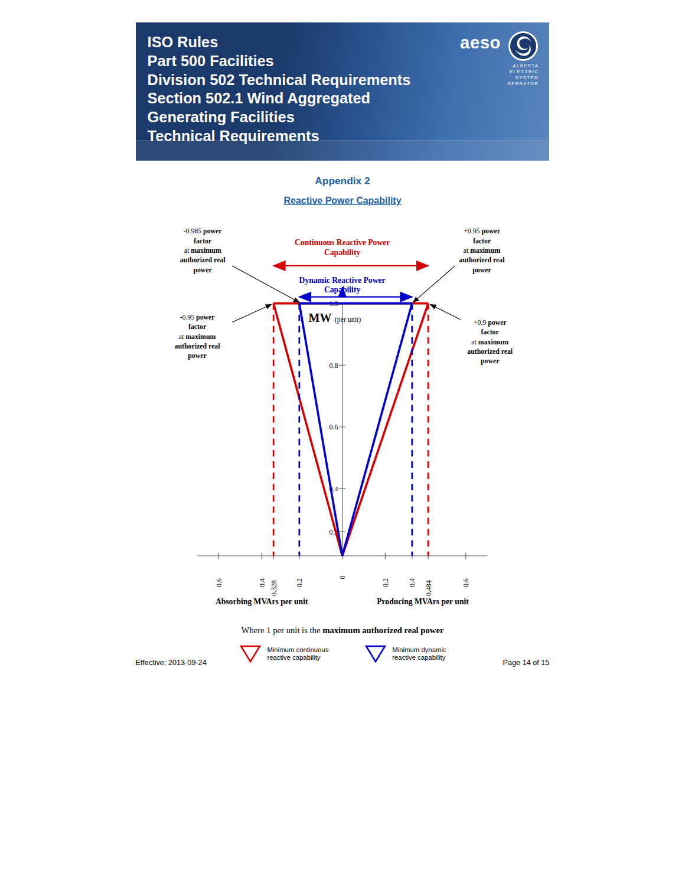aeso
Alberta
Electric
System
Operator
ISO Rules
Part 500 Facilities
Division 502 Technical Requirements
Section 502.1 Wind Aggregated Generating Facilities
Technical Requirements
Appendix 2
Reactive Power Capability
1.0 0.8 0.6 0.4 0.2 MW (per unit) 0.6 0.4 0.328 0.2 0 0.2 0.4 0.484 0.6 Continuous Reactive Power Capability Dynamic Reactive Power Capability -0.985 power factor at maximum authorized real power -0.95 power factor at maximum authorized real power +0.95 power factor at maximum authorized real power +0.9 power factor at maximum authorized real power Absorbing MVArs per unit Producing MVArs per unit
Where 1 per unit is the maximum authorized real power
Minimum continuous
reactive capability
Minimum dynamic
reactive capability
Effective: 2013-09-24
Page 14 of 15